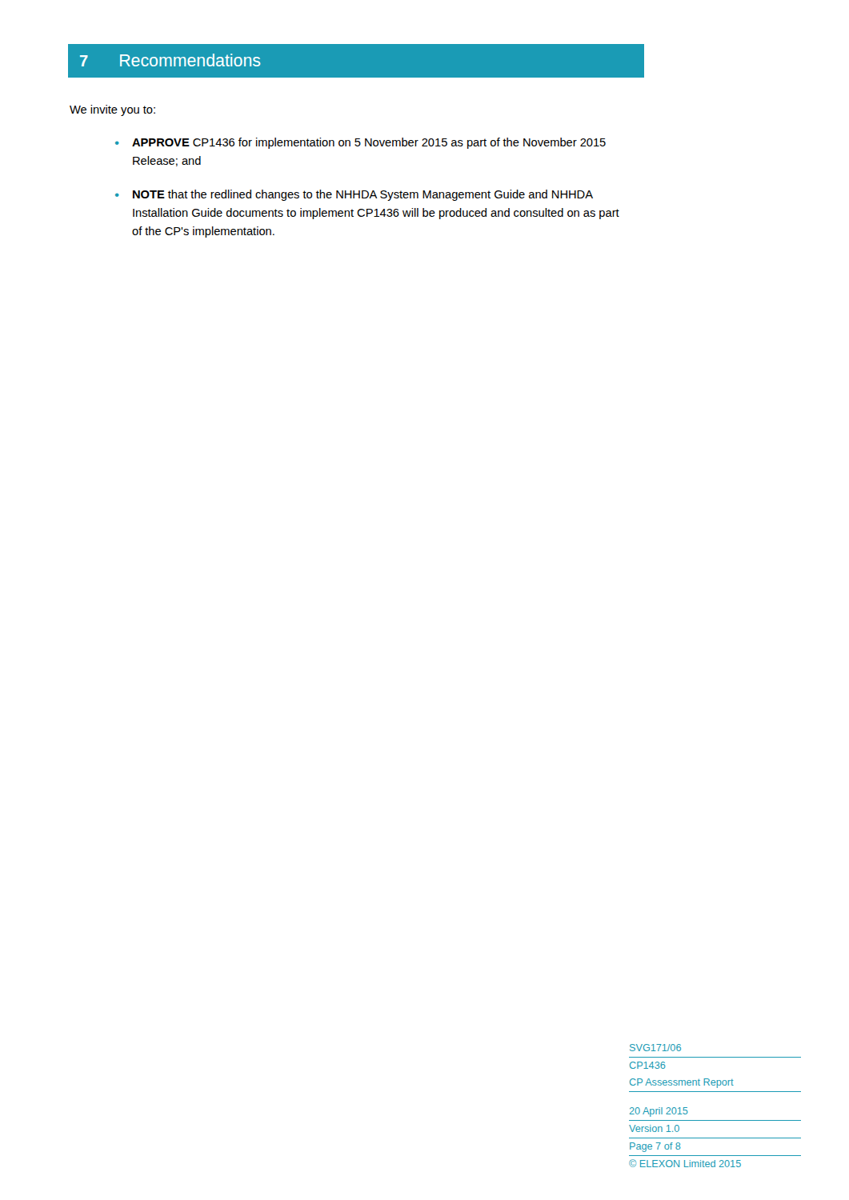7 Recommendations
We invite you to:
APPROVE CP1436 for implementation on 5 November 2015 as part of the November 2015 Release; and
NOTE that the redlined changes to the NHHDA System Management Guide and NHHDA Installation Guide documents to implement CP1436 will be produced and consulted on as part of the CP's implementation.
SVG171/06
CP1436
CP Assessment Report
20 April 2015
Version 1.0
Page 7 of 8
© ELEXON Limited 2015